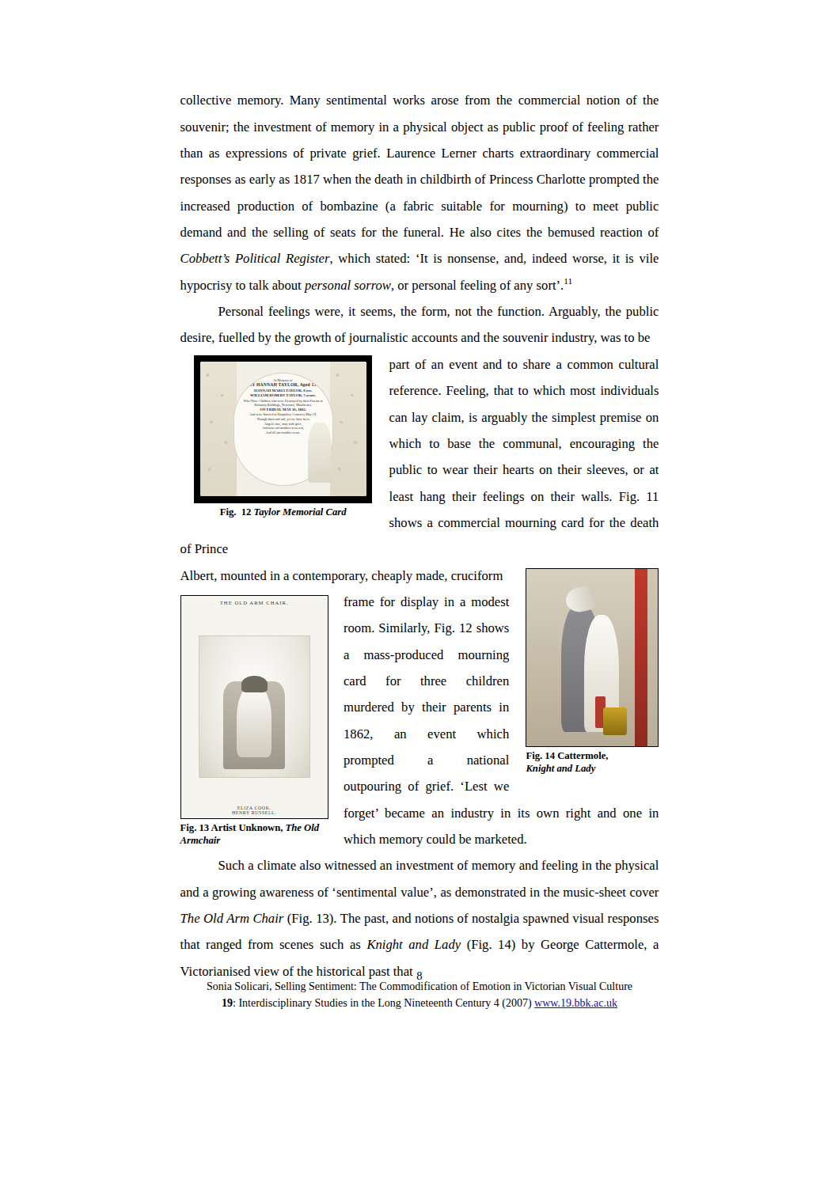collective memory. Many sentimental works arose from the commercial notion of the souvenir; the investment of memory in a physical object as public proof of feeling rather than as expressions of private grief. Laurence Lerner charts extraordinary commercial responses as early as 1817 when the death in childbirth of Princess Charlotte prompted the increased production of bombazine (a fabric suitable for mourning) to meet public demand and the selling of seats for the funeral. He also cites the bemused reaction of Cobbett’s Political Register, which stated: ‘It is nonsense, and, indeed worse, it is vile hypocrisy to talk about personal sorrow, or personal feeling of any sort’.11
Personal feelings were, it seems, the form, not the function. Arguably, the public desire, fuelled by the growth of journalistic accounts and the souvenir industry, was to be
In Memory of
MARY HANNAH TAYLOR, Aged 13 yrs.
HANNAH MARIA TAYLOR, 8 yrs.
WILLIAM ROBERT TAYLOR, 5 years.
Who Three Children who were Destroyed by their Parents at Britannia Buildings, Newtown, Manchester,
ON FRIDAY, MAY 16, 1862,
And were Interred at Harpurhey Cemetery May 19.
Though short and sad, yet we have been
Angels' care, may with grief,
And now our mothers at us rest,
And all our troubles cease.
Fig. 12 Taylor Memorial Card
part of an event and to share a common cultural reference. Feeling, that to which most individuals can lay claim, is arguably the simplest premise on which to base the communal, encouraging the public to wear their hearts on their sleeves, or at least hang their feelings on their walls. Fig. 11 shows a commercial mourning card for the death of Prince
Fig. 14 Cattermole,
Knight and Lady
Albert, mounted in a contemporary, cheaply made, cruciform
THE OLD ARM CHAIR.
ELIZA COOK.
HENRY RUSSELL.
Fig. 13 Artist Unknown, The Old Armchair
frame for display in a modest room. Similarly, Fig. 12 shows a mass-produced mourning card for three children murdered by their parents in 1862, an event which prompted a national outpouring of grief. ‘Lest we forget’ became an industry in its own right and one in which memory could be marketed.
Such a climate also witnessed an investment of memory and feeling in the physical and a growing awareness of ‘sentimental value’, as demonstrated in the music-sheet cover The Old Arm Chair (Fig. 13). The past, and notions of nostalgia spawned visual responses that ranged from scenes such as Knight and Lady (Fig. 14) by George Cattermole, a Victorianised view of the historical past that
8
Sonia Solicari, Selling Sentiment: The Commodification of Emotion in Victorian Visual Culture
19: Interdisciplinary Studies in the Long Nineteenth Century 4 (2007) www.19.bbk.ac.uk